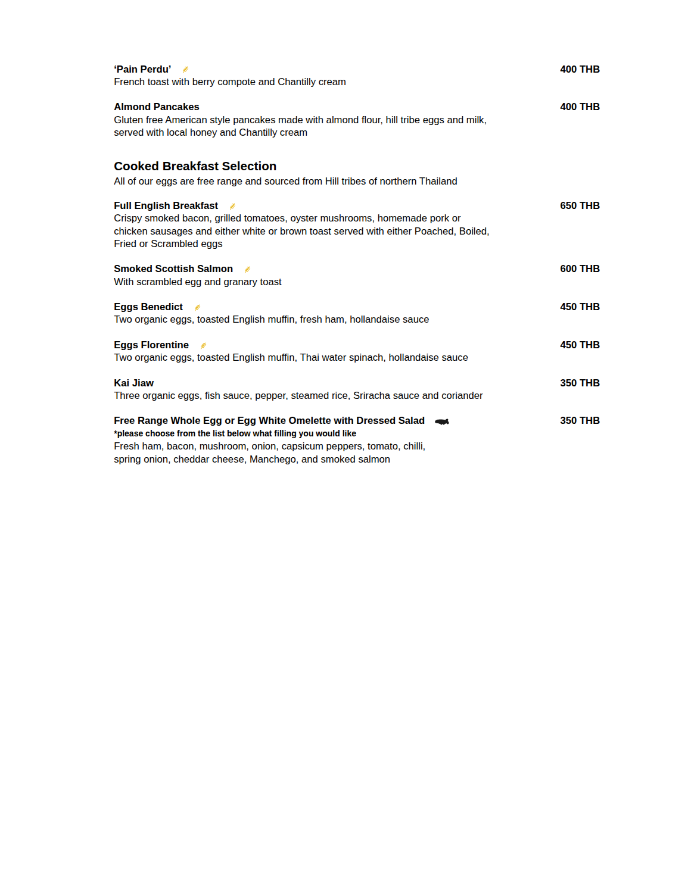‘Pain Perdu’
400 THB
French toast with berry compote and Chantilly cream
Almond Pancakes
400 THB
Gluten free American style pancakes made with almond flour, hill tribe eggs and milk,
served with local honey and Chantilly cream
Cooked Breakfast Selection
All of our eggs are free range and sourced from Hill tribes of northern Thailand
Full English Breakfast
650 THB
Crispy smoked bacon, grilled tomatoes, oyster mushrooms, homemade pork or
chicken sausages and either white or brown toast served with either Poached, Boiled,
Fried or Scrambled eggs
Smoked Scottish Salmon
600 THB
With scrambled egg and granary toast
Eggs Benedict
450 THB
Two organic eggs, toasted English muffin, fresh ham, hollandaise sauce
Eggs Florentine
450 THB
Two organic eggs, toasted English muffin, Thai water spinach, hollandaise sauce
Kai Jiaw
350 THB
Three organic eggs, fish sauce, pepper, steamed rice, Sriracha sauce and coriander
Free Range Whole Egg or Egg White Omelette with Dressed Salad
350 THB
*please choose from the list below what filling you would like
Fresh ham, bacon, mushroom, onion, capsicum peppers, tomato, chilli,
spring onion, cheddar cheese, Manchego, and smoked salmon